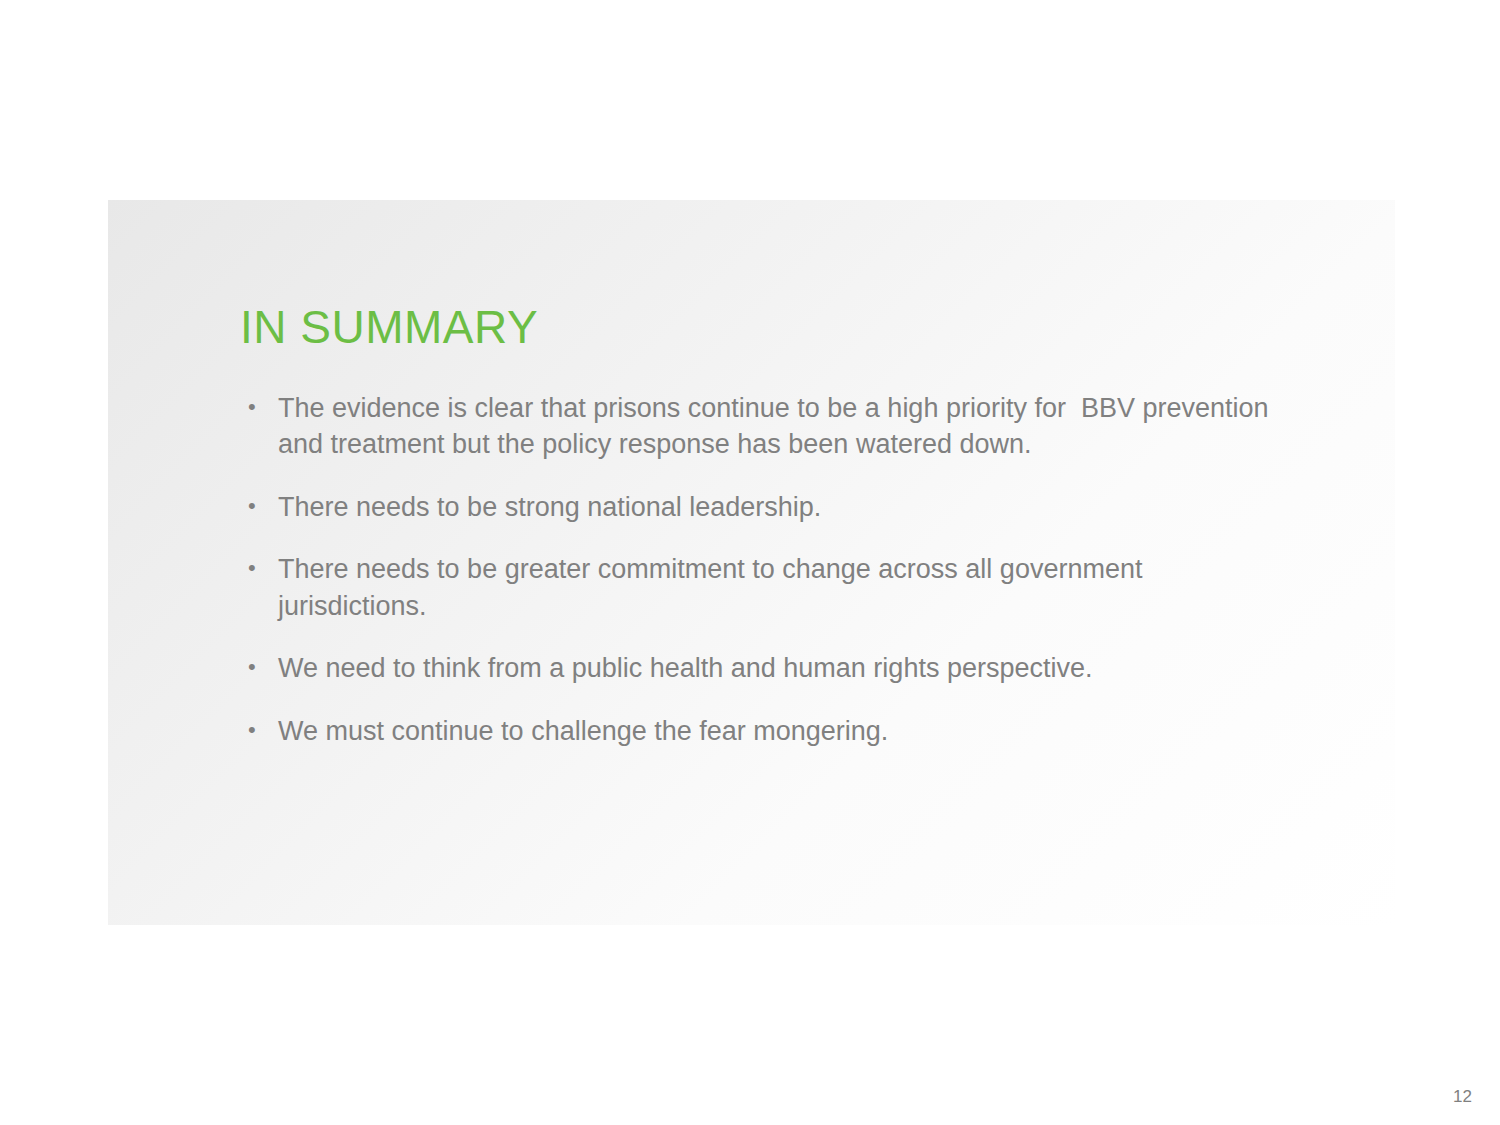IN SUMMARY
The evidence is clear that prisons continue to be a high priority for BBV prevention and treatment but the policy response has been watered down.
There needs to be strong national leadership.
There needs to be greater commitment to change across all government jurisdictions.
We need to think from a public health and human rights perspective.
We must continue to challenge the fear mongering.
12